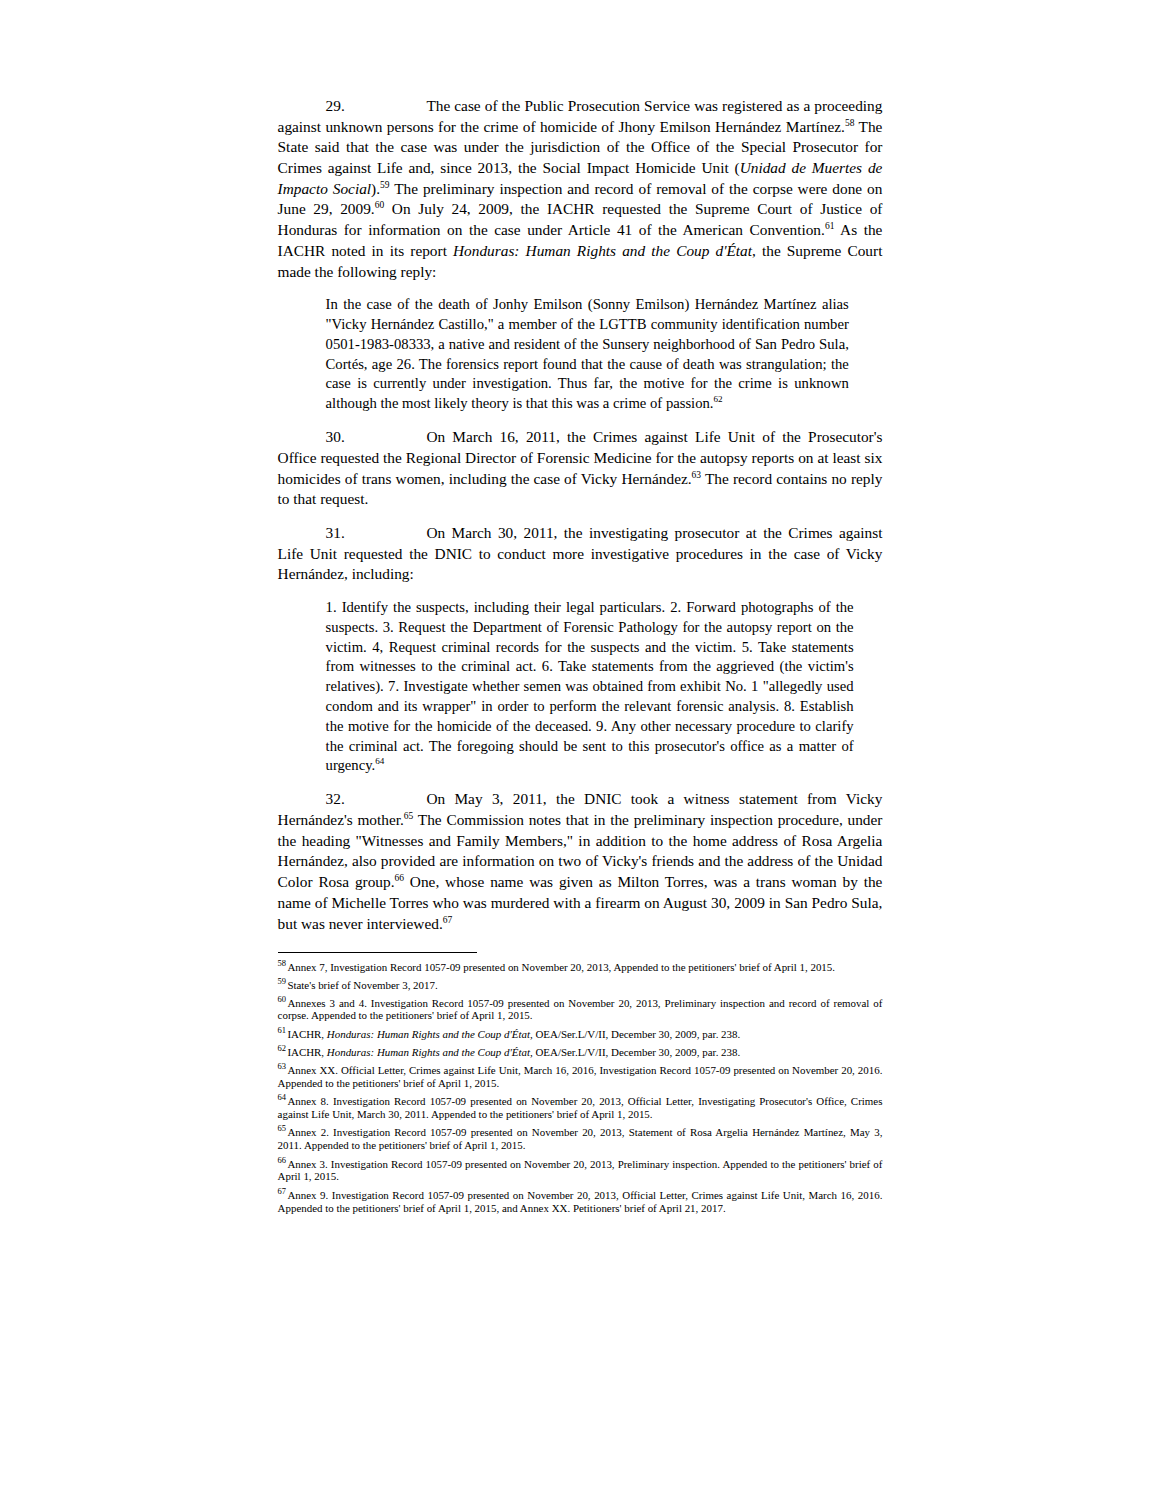29. The case of the Public Prosecution Service was registered as a proceeding against unknown persons for the crime of homicide of Jhony Emilson Hernández Martínez.58 The State said that the case was under the jurisdiction of the Office of the Special Prosecutor for Crimes against Life and, since 2013, the Social Impact Homicide Unit (Unidad de Muertes de Impacto Social).59 The preliminary inspection and record of removal of the corpse were done on June 29, 2009.60 On July 24, 2009, the IACHR requested the Supreme Court of Justice of Honduras for information on the case under Article 41 of the American Convention.61 As the IACHR noted in its report Honduras: Human Rights and the Coup d'État, the Supreme Court made the following reply:
In the case of the death of Jonhy Emilson (Sonny Emilson) Hernández Martínez alias "Vicky Hernández Castillo," a member of the LGTTB community identification number 0501-1983-08333, a native and resident of the Sunsery neighborhood of San Pedro Sula, Cortés, age 26. The forensics report found that the cause of death was strangulation; the case is currently under investigation. Thus far, the motive for the crime is unknown although the most likely theory is that this was a crime of passion.62
30. On March 16, 2011, the Crimes against Life Unit of the Prosecutor's Office requested the Regional Director of Forensic Medicine for the autopsy reports on at least six homicides of trans women, including the case of Vicky Hernández.63 The record contains no reply to that request.
31. On March 30, 2011, the investigating prosecutor at the Crimes against Life Unit requested the DNIC to conduct more investigative procedures in the case of Vicky Hernández, including:
1. Identify the suspects, including their legal particulars. 2. Forward photographs of the suspects. 3. Request the Department of Forensic Pathology for the autopsy report on the victim. 4, Request criminal records for the suspects and the victim. 5. Take statements from witnesses to the criminal act. 6. Take statements from the aggrieved (the victim's relatives). 7. Investigate whether semen was obtained from exhibit No. 1 "allegedly used condom and its wrapper" in order to perform the relevant forensic analysis. 8. Establish the motive for the homicide of the deceased. 9. Any other necessary procedure to clarify the criminal act. The foregoing should be sent to this prosecutor's office as a matter of urgency.64
32. On May 3, 2011, the DNIC took a witness statement from Vicky Hernández's mother.65 The Commission notes that in the preliminary inspection procedure, under the heading "Witnesses and Family Members," in addition to the home address of Rosa Argelia Hernández, also provided are information on two of Vicky's friends and the address of the Unidad Color Rosa group.66 One, whose name was given as Milton Torres, was a trans woman by the name of Michelle Torres who was murdered with a firearm on August 30, 2009 in San Pedro Sula, but was never interviewed.67
58 Annex 7, Investigation Record 1057-09 presented on November 20, 2013, Appended to the petitioners' brief of April 1, 2015.
59 State's brief of November 3, 2017.
60 Annexes 3 and 4. Investigation Record 1057-09 presented on November 20, 2013, Preliminary inspection and record of removal of corpse. Appended to the petitioners' brief of April 1, 2015.
61 IACHR, Honduras: Human Rights and the Coup d'État, OEA/Ser.L/V/II, December 30, 2009, par. 238.
62 IACHR, Honduras: Human Rights and the Coup d'État, OEA/Ser.L/V/II, December 30, 2009, par. 238.
63 Annex XX. Official Letter, Crimes against Life Unit, March 16, 2016, Investigation Record 1057-09 presented on November 20, 2016. Appended to the petitioners' brief of April 1, 2015.
64 Annex 8. Investigation Record 1057-09 presented on November 20, 2013, Official Letter, Investigating Prosecutor's Office, Crimes against Life Unit, March 30, 2011. Appended to the petitioners' brief of April 1, 2015.
65 Annex 2. Investigation Record 1057-09 presented on November 20, 2013, Statement of Rosa Argelia Hernández Martínez, May 3, 2011. Appended to the petitioners' brief of April 1, 2015.
66 Annex 3. Investigation Record 1057-09 presented on November 20, 2013, Preliminary inspection. Appended to the petitioners' brief of April 1, 2015.
67 Annex 9. Investigation Record 1057-09 presented on November 20, 2013, Official Letter, Crimes against Life Unit, March 16, 2016. Appended to the petitioners' brief of April 1, 2015, and Annex XX. Petitioners' brief of April 21, 2017.